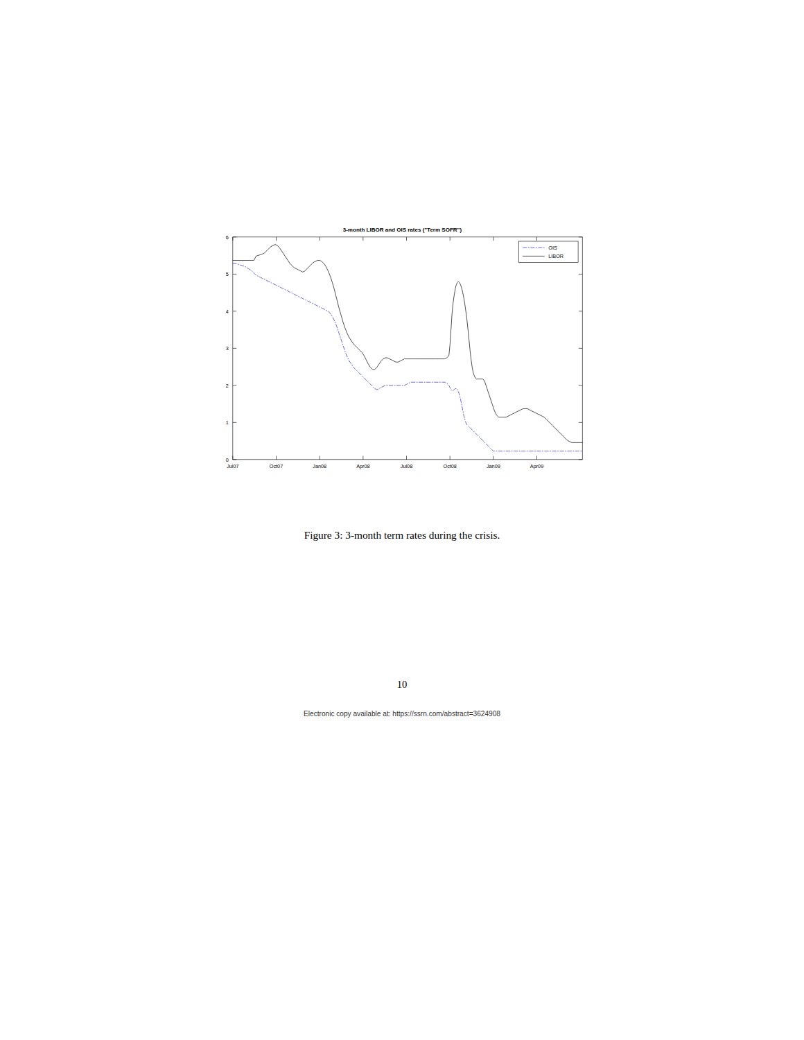3-month LIBOR and OIS rates ("Term SOFR") 3-month LIBOR and OIS rates ("Term SOFR") 6 5 4 3 2 1 0 Jul07 Oct07 Jan08 Apr08 Jul08 Oct08 Jan09 Apr09 OIS LIBOR
Figure 3: 3-month term rates during the crisis.
10
Electronic copy available at: https://ssrn.com/abstract=3624908